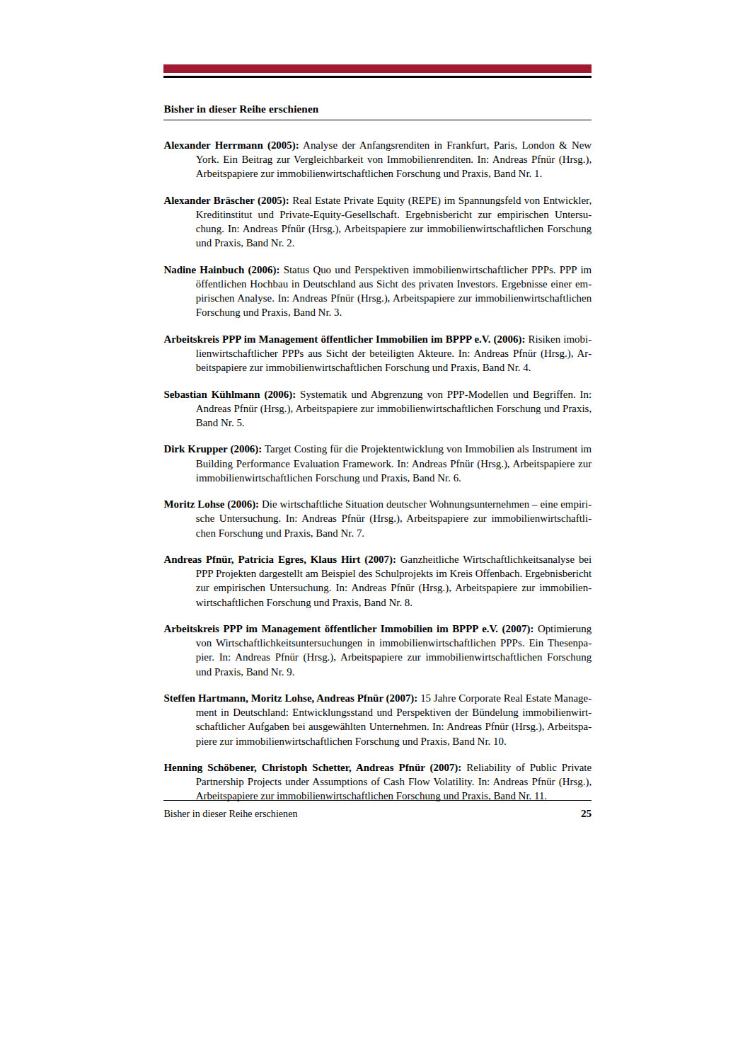Bisher in dieser Reihe erschienen
Alexander Herrmann (2005): Analyse der Anfangsrenditen in Frankfurt, Paris, London & New York. Ein Beitrag zur Vergleichbarkeit von Immobilienrenditen. In: Andreas Pfnür (Hrsg.), Arbeitspapiere zur immobilienwirtschaftlichen Forschung und Praxis, Band Nr. 1.
Alexander Bräscher (2005): Real Estate Private Equity (REPE) im Spannungsfeld von Entwickler, Kreditinstitut und Private-Equity-Gesellschaft. Ergebnisbericht zur empirischen Untersuchung. In: Andreas Pfnür (Hrsg.), Arbeitspapiere zur immobilienwirtschaftlichen Forschung und Praxis, Band Nr. 2.
Nadine Hainbuch (2006): Status Quo und Perspektiven immobilienwirtschaftlicher PPPs. PPP im öffentlichen Hochbau in Deutschland aus Sicht des privaten Investors. Ergebnisse einer empirischen Analyse. In: Andreas Pfnür (Hrsg.), Arbeitspapiere zur immobilienwirtschaftlichen Forschung und Praxis, Band Nr. 3.
Arbeitskreis PPP im Management öffentlicher Immobilien im BPPP e.V. (2006): Risiken imobilienwirtschaftlicher PPPs aus Sicht der beteiligten Akteure. In: Andreas Pfnür (Hrsg.), Arbeitspapiere zur immobilienwirtschaftlichen Forschung und Praxis, Band Nr. 4.
Sebastian Kühlmann (2006): Systematik und Abgrenzung von PPP-Modellen und Begriffen. In: Andreas Pfnür (Hrsg.), Arbeitspapiere zur immobilienwirtschaftlichen Forschung und Praxis, Band Nr. 5.
Dirk Krupper (2006): Target Costing für die Projektentwicklung von Immobilien als Instrument im Building Performance Evaluation Framework. In: Andreas Pfnür (Hrsg.), Arbeitspapiere zur immobilienwirtschaftlichen Forschung und Praxis, Band Nr. 6.
Moritz Lohse (2006): Die wirtschaftliche Situation deutscher Wohnungsunternehmen – eine empirische Untersuchung. In: Andreas Pfnür (Hrsg.), Arbeitspapiere zur immobilienwirtschaftlichen Forschung und Praxis, Band Nr. 7.
Andreas Pfnür, Patricia Egres, Klaus Hirt (2007): Ganzheitliche Wirtschaftlichkeitsanalyse bei PPP Projekten dargestellt am Beispiel des Schulprojekts im Kreis Offenbach. Ergebnisbericht zur empirischen Untersuchung. In: Andreas Pfnür (Hrsg.), Arbeitspapiere zur immobilienwirtschaftlichen Forschung und Praxis, Band Nr. 8.
Arbeitskreis PPP im Management öffentlicher Immobilien im BPPP e.V. (2007): Optimierung von Wirtschaftlichkeitsuntersuchungen in immobilienwirtschaftlichen PPPs. Ein Thesenpapier. In: Andreas Pfnür (Hrsg.), Arbeitspapiere zur immobilienwirtschaftlichen Forschung und Praxis, Band Nr. 9.
Steffen Hartmann, Moritz Lohse, Andreas Pfnür (2007): 15 Jahre Corporate Real Estate Management in Deutschland: Entwicklungsstand und Perspektiven der Bündelung immobilienwirtschaftlicher Aufgaben bei ausgewählten Unternehmen. In: Andreas Pfnür (Hrsg.), Arbeitspapiere zur immobilienwirtschaftlichen Forschung und Praxis, Band Nr. 10.
Henning Schöbener, Christoph Schetter, Andreas Pfnür (2007): Reliability of Public Private Partnership Projects under Assumptions of Cash Flow Volatility. In: Andreas Pfnür (Hrsg.), Arbeitspapiere zur immobilienwirtschaftlichen Forschung und Praxis, Band Nr. 11.
Bisher in dieser Reihe erschienen 25